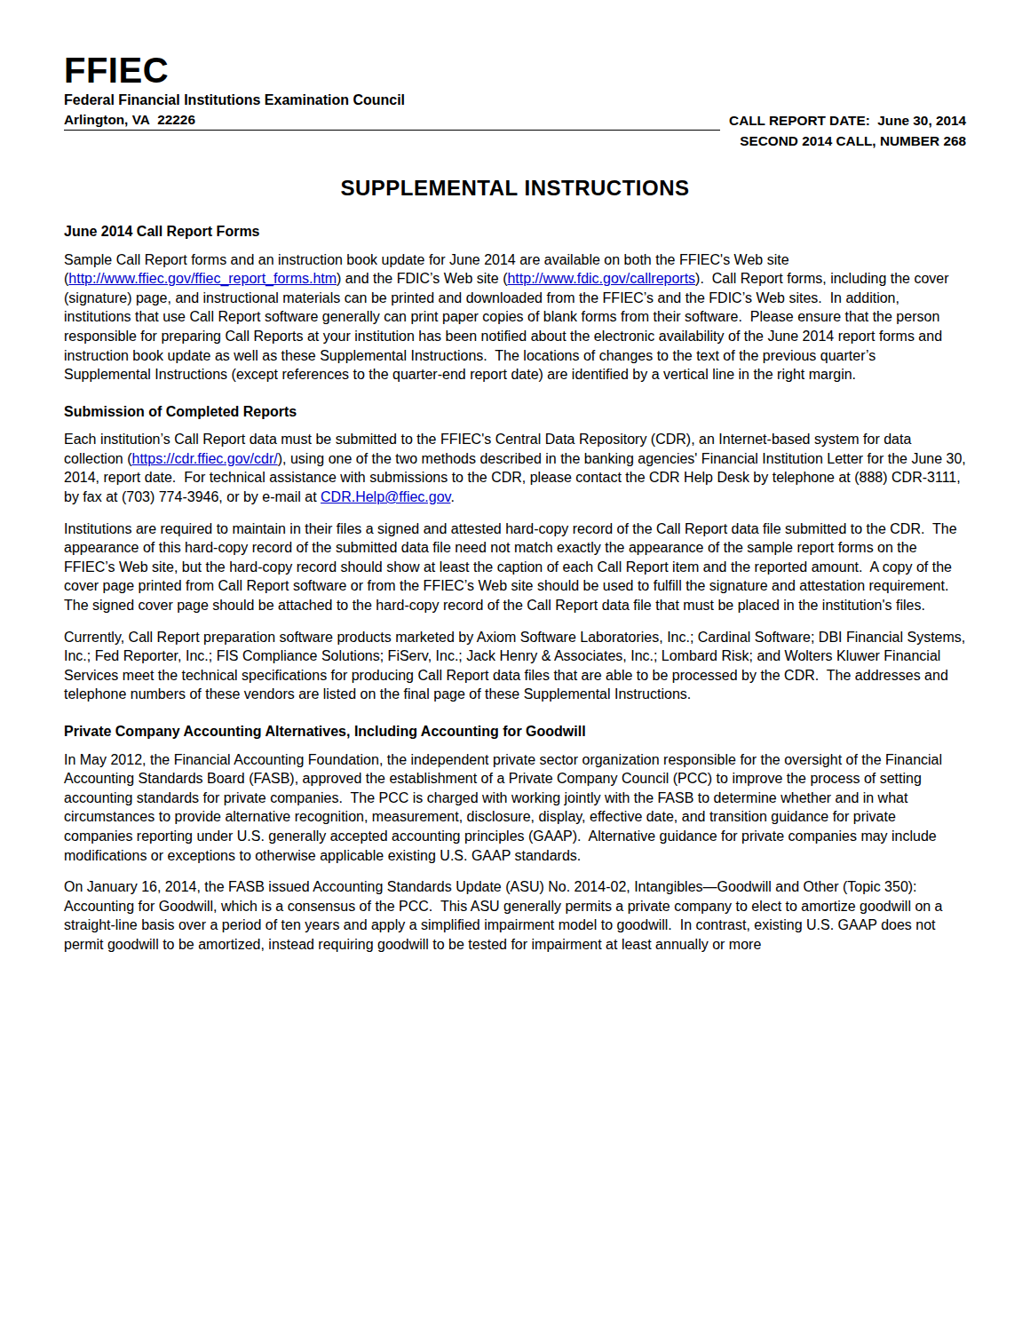FFIEC
Federal Financial Institutions Examination Council
Arlington, VA 22226
CALL REPORT DATE: June 30, 2014
SECOND 2014 CALL, NUMBER 268
SUPPLEMENTAL INSTRUCTIONS
June 2014 Call Report Forms
Sample Call Report forms and an instruction book update for June 2014 are available on both the FFIEC's Web site (http://www.ffiec.gov/ffiec_report_forms.htm) and the FDIC’s Web site (http://www.fdic.gov/callreports). Call Report forms, including the cover (signature) page, and instructional materials can be printed and downloaded from the FFIEC’s and the FDIC’s Web sites. In addition, institutions that use Call Report software generally can print paper copies of blank forms from their software. Please ensure that the person responsible for preparing Call Reports at your institution has been notified about the electronic availability of the June 2014 report forms and instruction book update as well as these Supplemental Instructions. The locations of changes to the text of the previous quarter’s Supplemental Instructions (except references to the quarter-end report date) are identified by a vertical line in the right margin.
Submission of Completed Reports
Each institution’s Call Report data must be submitted to the FFIEC's Central Data Repository (CDR), an Internet-based system for data collection (https://cdr.ffiec.gov/cdr/), using one of the two methods described in the banking agencies' Financial Institution Letter for the June 30, 2014, report date. For technical assistance with submissions to the CDR, please contact the CDR Help Desk by telephone at (888) CDR-3111, by fax at (703) 774-3946, or by e-mail at CDR.Help@ffiec.gov.
Institutions are required to maintain in their files a signed and attested hard-copy record of the Call Report data file submitted to the CDR. The appearance of this hard-copy record of the submitted data file need not match exactly the appearance of the sample report forms on the FFIEC’s Web site, but the hard-copy record should show at least the caption of each Call Report item and the reported amount. A copy of the cover page printed from Call Report software or from the FFIEC’s Web site should be used to fulfill the signature and attestation requirement. The signed cover page should be attached to the hard-copy record of the Call Report data file that must be placed in the institution's files.
Currently, Call Report preparation software products marketed by Axiom Software Laboratories, Inc.; Cardinal Software; DBI Financial Systems, Inc.; Fed Reporter, Inc.; FIS Compliance Solutions; FiServ, Inc.; Jack Henry & Associates, Inc.; Lombard Risk; and Wolters Kluwer Financial Services meet the technical specifications for producing Call Report data files that are able to be processed by the CDR. The addresses and telephone numbers of these vendors are listed on the final page of these Supplemental Instructions.
Private Company Accounting Alternatives, Including Accounting for Goodwill
In May 2012, the Financial Accounting Foundation, the independent private sector organization responsible for the oversight of the Financial Accounting Standards Board (FASB), approved the establishment of a Private Company Council (PCC) to improve the process of setting accounting standards for private companies. The PCC is charged with working jointly with the FASB to determine whether and in what circumstances to provide alternative recognition, measurement, disclosure, display, effective date, and transition guidance for private companies reporting under U.S. generally accepted accounting principles (GAAP). Alternative guidance for private companies may include modifications or exceptions to otherwise applicable existing U.S. GAAP standards.
On January 16, 2014, the FASB issued Accounting Standards Update (ASU) No. 2014-02, Intangibles—Goodwill and Other (Topic 350): Accounting for Goodwill, which is a consensus of the PCC. This ASU generally permits a private company to elect to amortize goodwill on a straight-line basis over a period of ten years and apply a simplified impairment model to goodwill. In contrast, existing U.S. GAAP does not permit goodwill to be amortized, instead requiring goodwill to be tested for impairment at least annually or more